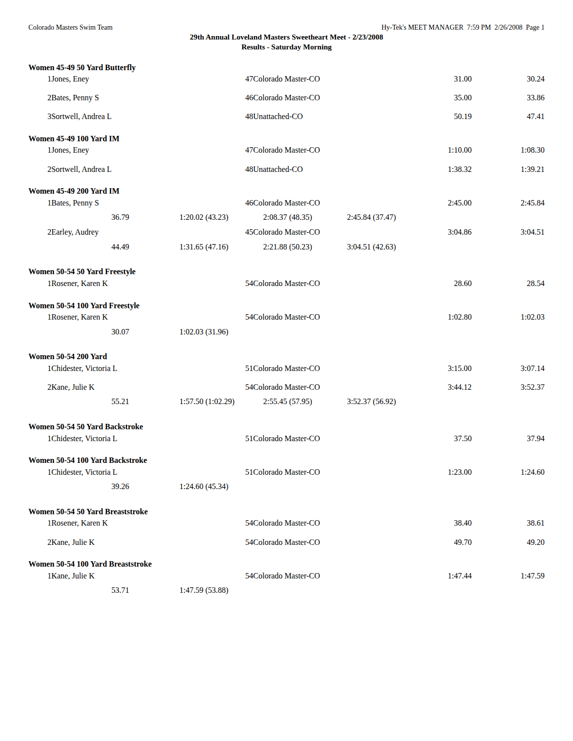Colorado Masters Swim Team Hy-Tek's MEET MANAGER 7:59 PM 2/26/2008 Page 1
29th Annual Loveland Masters Sweetheart Meet - 2/23/2008
Results - Saturday Morning
Women 45-49 50 Yard Butterfly
| 1 | Jones, Eney | 47 | Colorado Master-CO | 31.00 | 30.24 |
| 2 | Bates, Penny S | 46 | Colorado Master-CO | 35.00 | 33.86 |
| 3 | Sortwell, Andrea L | 48 | Unattached-CO | 50.19 | 47.41 |
Women 45-49 100 Yard IM
| 1 | Jones, Eney | 47 | Colorado Master-CO | 1:10.00 | 1:08.30 |
| 2 | Sortwell, Andrea L | 48 | Unattached-CO | 1:38.32 | 1:39.21 |
Women 45-49 200 Yard IM
| 1 | Bates, Penny S | 46 | Colorado Master-CO | 2:45.00 | 2:45.84 |
| 36.79 1:20.02 (43.23) 2:08.37 (48.35) 2:45.84 (37.47) |
| 2 | Earley, Audrey | 45 | Colorado Master-CO | 3:04.86 | 3:04.51 |
| 44.49 1:31.65 (47.16) 2:21.88 (50.23) 3:04.51 (42.63) |
Women 50-54 50 Yard Freestyle
| 1 | Rosener, Karen K | 54 | Colorado Master-CO | 28.60 | 28.54 |
Women 50-54 100 Yard Freestyle
| 1 | Rosener, Karen K | 54 | Colorado Master-CO | 1:02.80 | 1:02.03 |
| 30.07 1:02.03 (31.96) |
Women 50-54 200 Yard
| 1 | Chidester, Victoria L | 51 | Colorado Master-CO | 3:15.00 | 3:07.14 |
| 2 | Kane, Julie K | 54 | Colorado Master-CO | 3:44.12 | 3:52.37 |
| 55.21 1:57.50 (1:02.29) 2:55.45 (57.95) 3:52.37 (56.92) |
Women 50-54 50 Yard Backstroke
| 1 | Chidester, Victoria L | 51 | Colorado Master-CO | 37.50 | 37.94 |
Women 50-54 100 Yard Backstroke
| 1 | Chidester, Victoria L | 51 | Colorado Master-CO | 1:23.00 | 1:24.60 |
| 39.26 1:24.60 (45.34) |
Women 50-54 50 Yard Breaststroke
| 1 | Rosener, Karen K | 54 | Colorado Master-CO | 38.40 | 38.61 |
| 2 | Kane, Julie K | 54 | Colorado Master-CO | 49.70 | 49.20 |
Women 50-54 100 Yard Breaststroke
| 1 | Kane, Julie K | 54 | Colorado Master-CO | 1:47.44 | 1:47.59 |
| 53.71 1:47.59 (53.88) |